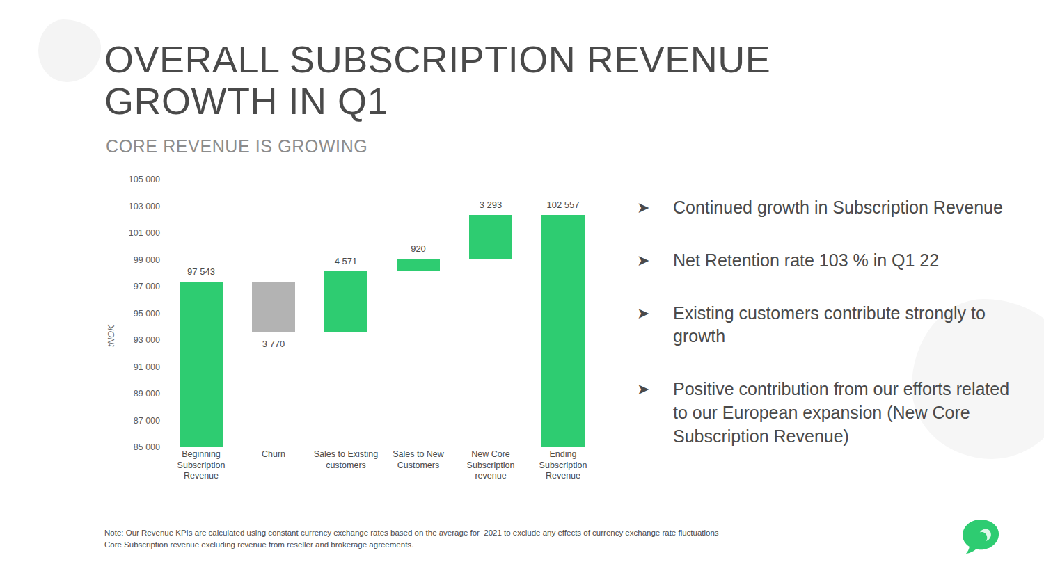OVERALL SUBSCRIPTION REVENUE GROWTH IN Q1
CORE REVENUE IS GROWING
tNOK
105 000 103 000 101 000 99 000 97 000 95 000 93 000 91 000 89 000 87 000 85 000
97 543
3 770
4 571
920
3 293
102 557
Beginning
Subscription
Revenue
Churn
Sales to Existing
customers
Sales to New
Customers
New Core
Subscription
revenue
Ending Subscription
Revenue
Continued growth in Subscription Revenue
Net Retention rate 103 % in Q1 22
Existing customers contribute strongly to growth
Positive contribution from our efforts related to our European expansion (New Core Subscription Revenue)
Note: Our Revenue KPIs are calculated using constant currency exchange rates based on the average for 2021 to exclude any effects of currency exchange rate fluctuations
Core Subscription revenue excluding revenue from reseller and brokerage agreements.